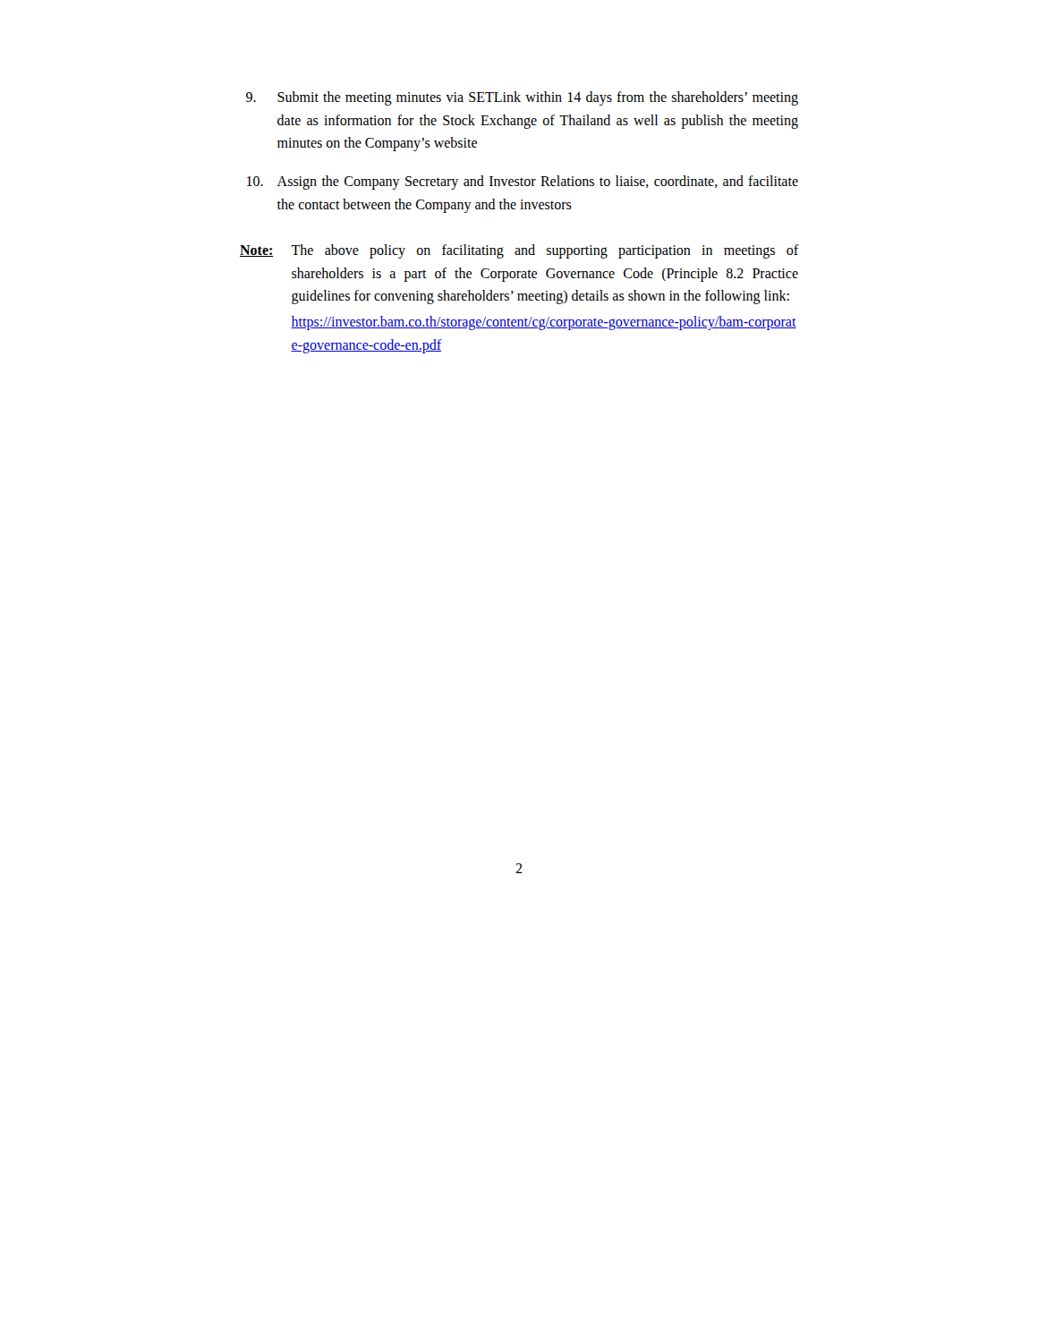9. Submit the meeting minutes via SETLink within 14 days from the shareholders’ meeting date as information for the Stock Exchange of Thailand as well as publish the meeting minutes on the Company’s website
10. Assign the Company Secretary and Investor Relations to liaise, coordinate, and facilitate the contact between the Company and the investors
Note:
The above policy on facilitating and supporting participation in meetings of shareholders is a part of the Corporate Governance Code (Principle 8.2 Practice guidelines for convening shareholders’ meeting) details as shown in the following link:
https://investor.bam.co.th/storage/content/cg/corporate-governance-policy/bam-corporate-governance-code-en.pdf
2